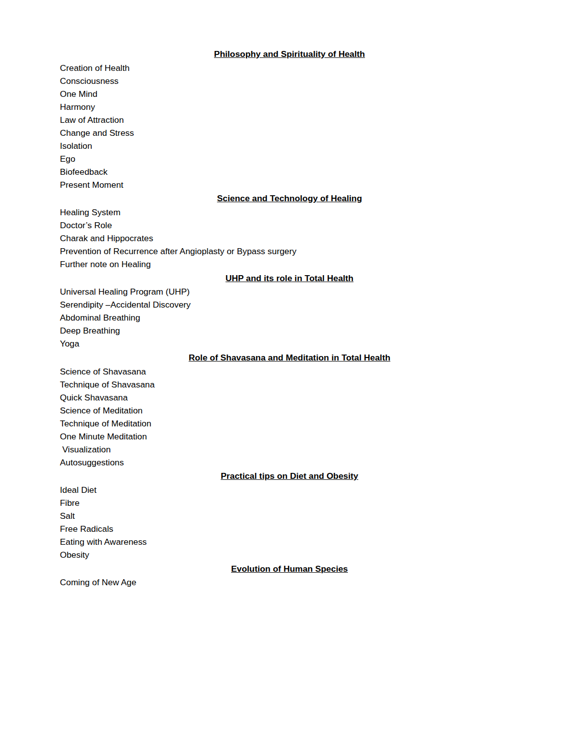Philosophy and Spirituality of Health
Creation of Health
Consciousness
One Mind
Harmony
Law of Attraction
Change and Stress
Isolation
Ego
Biofeedback
Present Moment
Science and Technology of Healing
Healing System
Doctor’s Role
Charak and Hippocrates
Prevention of Recurrence after Angioplasty or Bypass surgery
Further note on Healing
UHP and its role in Total Health
Universal Healing Program (UHP)
Serendipity –Accidental Discovery
Abdominal Breathing
Deep Breathing
Yoga
Role of Shavasana and Meditation in Total Health
Science of Shavasana
Technique of Shavasana
Quick Shavasana
Science of Meditation
Technique of Meditation
One Minute Meditation
Visualization
Autosuggestions
Practical tips on Diet and Obesity
Ideal Diet
Fibre
Salt
Free Radicals
Eating with Awareness
Obesity
Evolution of Human Species
Coming of New Age